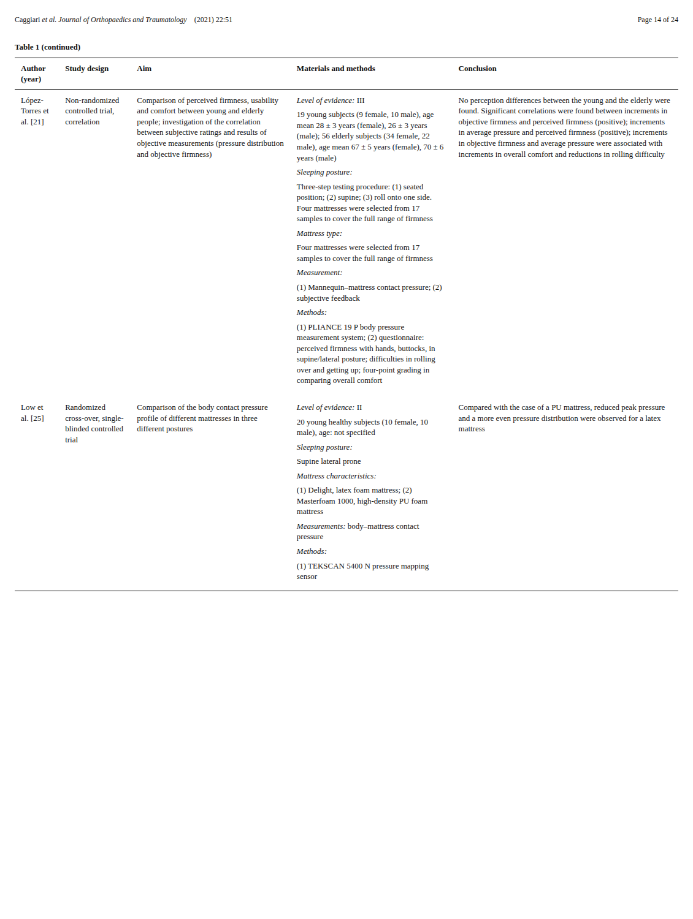Caggiari et al. Journal of Orthopaedics and Traumatology (2021) 22:51
Page 14 of 24
Table 1 (continued)
| Author (year) | Study design | Aim | Materials and methods | Conclusion |
| --- | --- | --- | --- | --- |
| López-Torres et al. [21] | Non-randomized controlled trial, correlation | Comparison of perceived firmness, usability and comfort between young and elderly people; investigation of the correlation between subjective ratings and results of objective measurements (pressure distribution and objective firmness) | Level of evidence: III 19 young subjects (9 female, 10 male), age mean 28 ± 3 years (female), 26 ± 3 years (male); 56 elderly subjects (34 female, 22 male), age mean 67 ± 5 years (female), 70 ± 6 years (male) Sleeping posture: Three-step testing procedure: (1) seated position; (2) supine; (3) roll onto one side. Four mattresses were selected from 17 samples to cover the full range of firmness Mattress type: Four mattresses were selected from 17 samples to cover the full range of firmness Measurement: (1) Mannequin–mattress contact pressure; (2) subjective feedback Methods: (1) PLIANCE 19 P body pressure measurement system; (2) questionnaire: perceived firmness with hands, buttocks, in supine/lateral posture; difficulties in rolling over and getting up; four-point grading in comparing overall comfort | No perception differences between the young and the elderly were found. Significant correlations were found between increments in objective firmness and perceived firmness (positive); increments in average pressure and perceived firmness (positive); increments in objective firmness and average pressure were associated with increments in overall comfort and reductions in rolling difficulty |
| Low et al. [25] | Randomized cross-over, single-blinded controlled trial | Comparison of the body contact pressure profile of different mattresses in three different postures | Level of evidence: II 20 young healthy subjects (10 female, 10 male), age: not specified Sleeping posture: Supine lateral prone Mattress characteristics: (1) Delight, latex foam mattress; (2) Masterfoam 1000, high-density PU foam mattress Measurements: body–mattress contact pressure Methods: (1) TEKSCAN 5400 N pressure mapping sensor | Compared with the case of a PU mattress, reduced peak pressure and a more even pressure distribution were observed for a latex mattress |